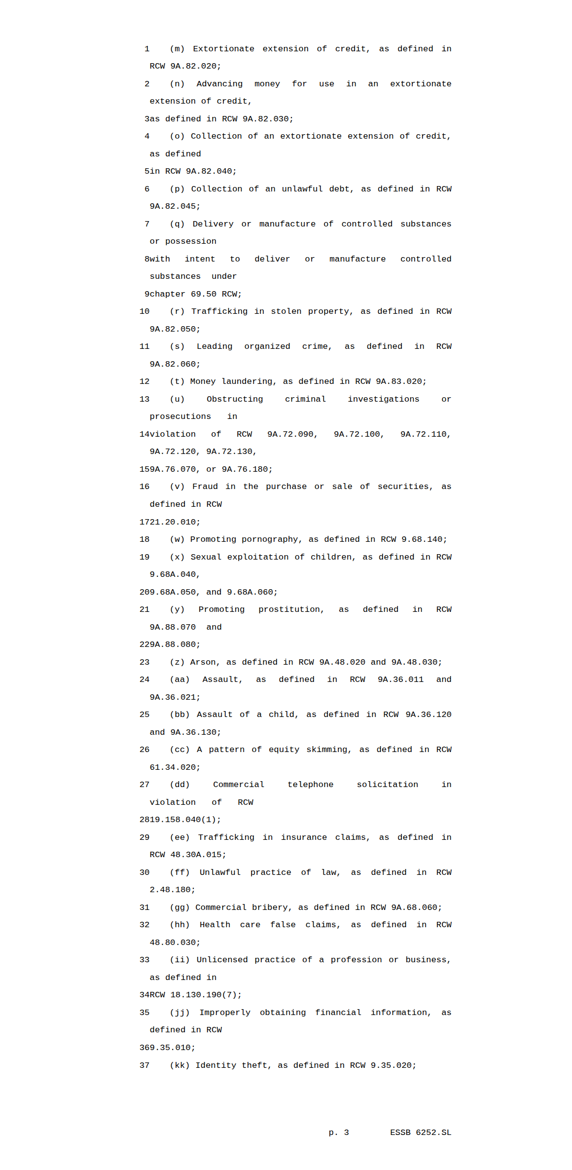| 1 | (m) Extortionate extension of credit, as defined in RCW 9A.82.020; |
| 2 | (n) Advancing money for use in an extortionate extension of credit, |
| 3 | as defined in RCW 9A.82.030; |
| 4 | (o) Collection of an extortionate extension of credit, as defined |
| 5 | in RCW 9A.82.040; |
| 6 | (p) Collection of an unlawful debt, as defined in RCW 9A.82.045; |
| 7 | (q) Delivery or manufacture of controlled substances or possession |
| 8 | with intent to deliver or manufacture controlled substances under |
| 9 | chapter 69.50 RCW; |
| 10 | (r) Trafficking in stolen property, as defined in RCW 9A.82.050; |
| 11 | (s) Leading organized crime, as defined in RCW 9A.82.060; |
| 12 | (t) Money laundering, as defined in RCW 9A.83.020; |
| 13 | (u) Obstructing criminal investigations or prosecutions in |
| 14 | violation of RCW 9A.72.090, 9A.72.100, 9A.72.110, 9A.72.120, 9A.72.130, |
| 15 | 9A.76.070, or 9A.76.180; |
| 16 | (v) Fraud in the purchase or sale of securities, as defined in RCW |
| 17 | 21.20.010; |
| 18 | (w) Promoting pornography, as defined in RCW 9.68.140; |
| 19 | (x) Sexual exploitation of children, as defined in RCW 9.68A.040, |
| 20 | 9.68A.050, and 9.68A.060; |
| 21 | (y) Promoting prostitution, as defined in RCW 9A.88.070 and |
| 22 | 9A.88.080; |
| 23 | (z) Arson, as defined in RCW 9A.48.020 and 9A.48.030; |
| 24 | (aa) Assault, as defined in RCW 9A.36.011 and 9A.36.021; |
| 25 | (bb) Assault of a child, as defined in RCW 9A.36.120 and 9A.36.130; |
| 26 | (cc) A pattern of equity skimming, as defined in RCW 61.34.020; |
| 27 | (dd) Commercial telephone solicitation in violation of RCW |
| 28 | 19.158.040(1); |
| 29 | (ee) Trafficking in insurance claims, as defined in RCW 48.30A.015; |
| 30 | (ff) Unlawful practice of law, as defined in RCW 2.48.180; |
| 31 | (gg) Commercial bribery, as defined in RCW 9A.68.060; |
| 32 | (hh) Health care false claims, as defined in RCW 48.80.030; |
| 33 | (ii) Unlicensed practice of a profession or business, as defined in |
| 34 | RCW 18.130.190(7); |
| 35 | (jj) Improperly obtaining financial information, as defined in RCW |
| 36 | 9.35.010; |
| 37 | (kk) Identity theft, as defined in RCW 9.35.020; |
p. 3 ESSB 6252.SL